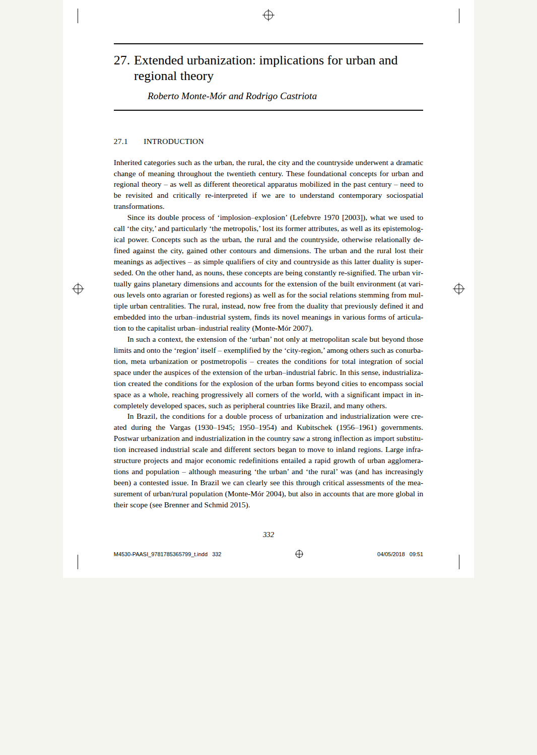27. Extended urbanization: implications for urban and regional theory
Roberto Monte-Mór and Rodrigo Castriota
27.1 INTRODUCTION
Inherited categories such as the urban, the rural, the city and the countryside underwent a dramatic change of meaning throughout the twentieth century. These foundational concepts for urban and regional theory – as well as different theoretical apparatus mobilized in the past century – need to be revisited and critically re-interpreted if we are to understand contemporary sociospatial transformations.
Since its double process of ‘implosion–explosion’ (Lefebvre 1970 [2003]), what we used to call ‘the city,’ and particularly ‘the metropolis,’ lost its former attributes, as well as its epistemological power. Concepts such as the urban, the rural and the countryside, otherwise relationally defined against the city, gained other contours and dimensions. The urban and the rural lost their meanings as adjectives – as simple qualifiers of city and countryside as this latter duality is superseded. On the other hand, as nouns, these concepts are being constantly re-signified. The urban virtually gains planetary dimensions and accounts for the extension of the built environment (at various levels onto agrarian or forested regions) as well as for the social relations stemming from multiple urban centralities. The rural, instead, now free from the duality that previously defined it and embedded into the urban–industrial system, finds its novel meanings in various forms of articulation to the capitalist urban–industrial reality (Monte-Mór 2007).
In such a context, the extension of the ‘urban’ not only at metropolitan scale but beyond those limits and onto the ‘region’ itself – exemplified by the ‘city-region,’ among others such as conurbation, meta urbanization or postmetropolis – creates the conditions for total integration of social space under the auspices of the extension of the urban–industrial fabric. In this sense, industrialization created the conditions for the explosion of the urban forms beyond cities to encompass social space as a whole, reaching progressively all corners of the world, with a significant impact in incompletely developed spaces, such as peripheral countries like Brazil, and many others.
In Brazil, the conditions for a double process of urbanization and industrialization were created during the Vargas (1930–1945; 1950–1954) and Kubitschek (1956–1961) governments. Postwar urbanization and industrialization in the country saw a strong inflection as import substitution increased industrial scale and different sectors began to move to inland regions. Large infrastructure projects and major economic redefinitions entailed a rapid growth of urban agglomerations and population – although measuring ‘the urban’ and ‘the rural’ was (and has increasingly been) a contested issue. In Brazil we can clearly see this through critical assessments of the measurement of urban/rural population (Monte-Mór 2004), but also in accounts that are more global in their scope (see Brenner and Schmid 2015).
332
M4530-PAASI_9781785365799_t.indd 332 04/05/2018 09:51